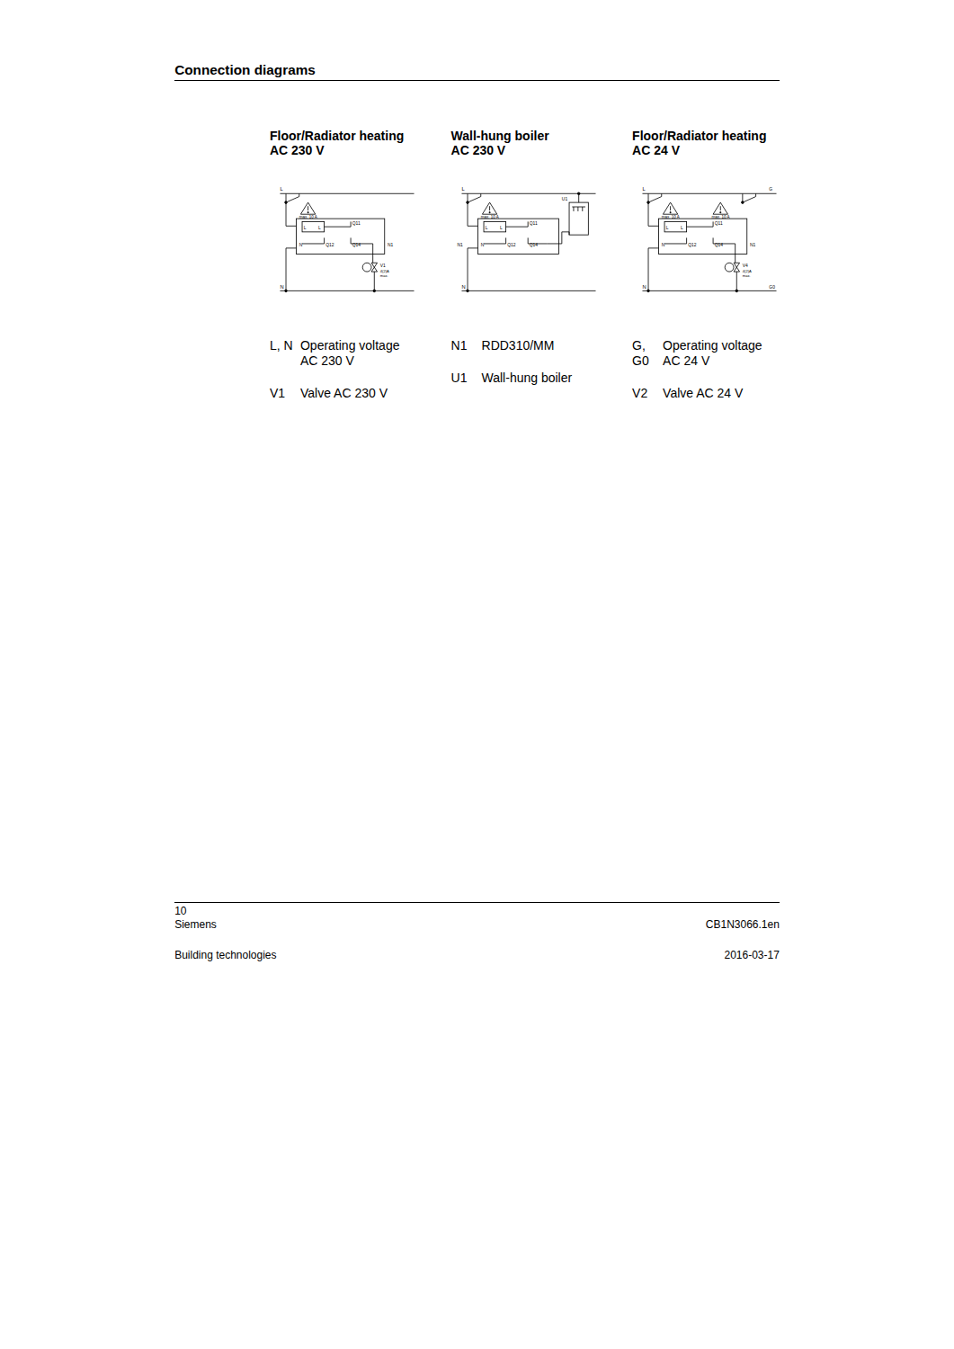Connection diagrams
Floor/Radiator heating
AC 230 V
L N max. 10 A L L N Q11 Q12 Q14 N1 V1 4(2)A max.
Wall-hung boiler
AC 230 V
L N max. 10 A L L N Q11 Q12 Q14 N1 U1
Floor/Radiator heating
AC 24 V
L N max. 10 A max. 10 A L L N Q11 Q12 Q14 N1 V4 4(2)A max. G G0
| L, N | Operating voltage AC 230 V |
| V1 | Valve AC 230 V |
| N1 | RDD310/MM |
| U1 | Wall-hung boiler |
| G, G0 | Operating voltage AC 24 V |
| V2 | Valve AC 24 V |
10
Siemens
CB1N3066.1en
Building technologies
2016-03-17